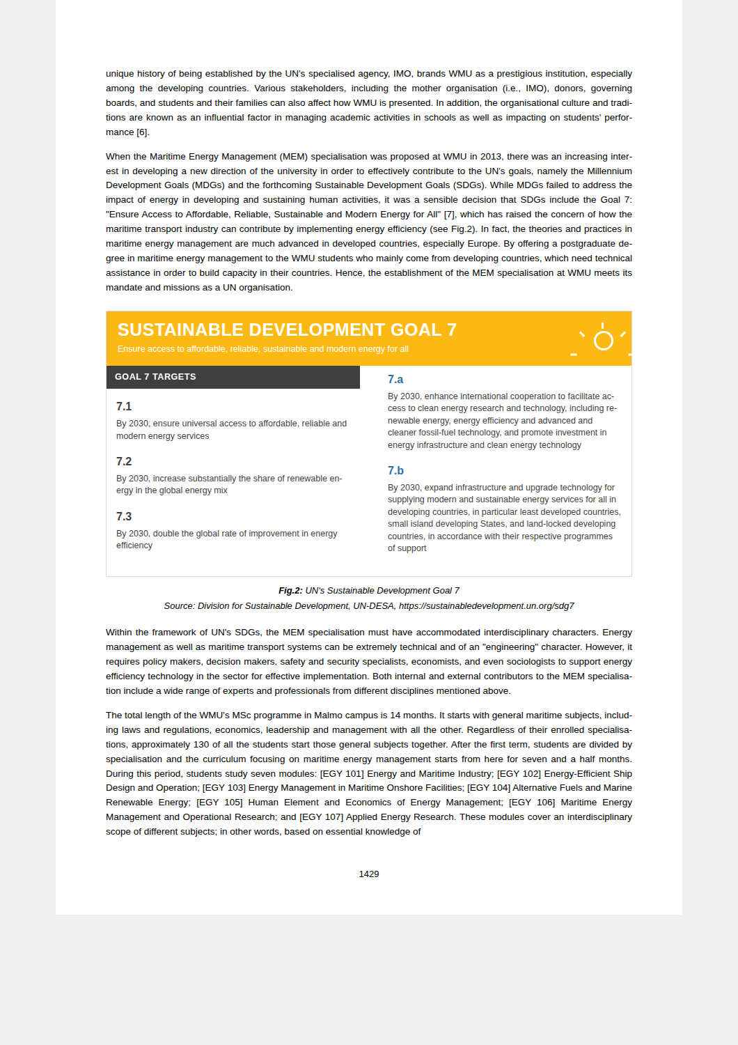unique history of being established by the UN's specialised agency, IMO, brands WMU as a prestigious institution, especially among the developing countries. Various stakeholders, including the mother organisation (i.e., IMO), donors, governing boards, and students and their families can also affect how WMU is presented. In addition, the organisational culture and traditions are known as an influential factor in managing academic activities in schools as well as impacting on students' performance [6].
When the Maritime Energy Management (MEM) specialisation was proposed at WMU in 2013, there was an increasing interest in developing a new direction of the university in order to effectively contribute to the UN's goals, namely the Millennium Development Goals (MDGs) and the forthcoming Sustainable Development Goals (SDGs). While MDGs failed to address the impact of energy in developing and sustaining human activities, it was a sensible decision that SDGs include the Goal 7: "Ensure Access to Affordable, Reliable, Sustainable and Modern Energy for All" [7], which has raised the concern of how the maritime transport industry can contribute by implementing energy efficiency (see Fig.2). In fact, the theories and practices in maritime energy management are much advanced in developed countries, especially Europe. By offering a postgraduate degree in maritime energy management to the WMU students who mainly come from developing countries, which need technical assistance in order to build capacity in their countries. Hence, the establishment of the MEM specialisation at WMU meets its mandate and missions as a UN organisation.
SUSTAINABLE DEVELOPMENT GOAL 7
Ensure access to affordable, reliable, sustainable and modern energy for all
GOAL 7 TARGETS
7.1
By 2030, ensure universal access to affordable, reliable and modern energy services
7.2
By 2030, increase substantially the share of renewable energy in the global energy mix
7.3
By 2030, double the global rate of improvement in energy efficiency
7.a
By 2030, enhance international cooperation to facilitate access to clean energy research and technology, including renewable energy, energy efficiency and advanced and cleaner fossil-fuel technology, and promote investment in energy infrastructure and clean energy technology
7.b
By 2030, expand infrastructure and upgrade technology for supplying modern and sustainable energy services for all in developing countries, in particular least developed countries, small island developing States, and land-locked developing countries, in accordance with their respective programmes of support
Fig.2: UN's Sustainable Development Goal 7 Source: Division for Sustainable Development, UN-DESA, https://sustainabledevelopment.un.org/sdg7
Within the framework of UN's SDGs, the MEM specialisation must have accommodated interdisciplinary characters. Energy management as well as maritime transport systems can be extremely technical and of an "engineering" character. However, it requires policy makers, decision makers, safety and security specialists, economists, and even sociologists to support energy efficiency technology in the sector for effective implementation. Both internal and external contributors to the MEM specialisation include a wide range of experts and professionals from different disciplines mentioned above.
The total length of the WMU's MSc programme in Malmo campus is 14 months. It starts with general maritime subjects, including laws and regulations, economics, leadership and management with all the other. Regardless of their enrolled specialisations, approximately 130 of all the students start those general subjects together. After the first term, students are divided by specialisation and the curriculum focusing on maritime energy management starts from here for seven and a half months. During this period, students study seven modules: [EGY 101] Energy and Maritime Industry; [EGY 102] Energy-Efficient Ship Design and Operation; [EGY 103] Energy Management in Maritime Onshore Facilities; [EGY 104] Alternative Fuels and Marine Renewable Energy; [EGY 105] Human Element and Economics of Energy Management; [EGY 106] Maritime Energy Management and Operational Research; and [EGY 107] Applied Energy Research. These modules cover an interdisciplinary scope of different subjects; in other words, based on essential knowledge of
1429